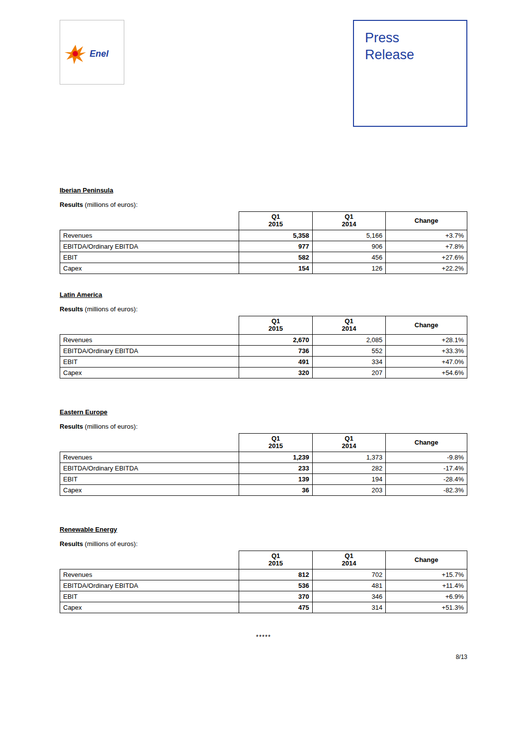Press Release
Iberian Peninsula
Results (millions of euros):
| | Q1 2015 | Q1 2014 | Change |
| --- | --- | --- | --- |
| Revenues | 5,358 | 5,166 | +3.7% |
| EBITDA/Ordinary EBITDA | 977 | 906 | +7.8% |
| EBIT | 582 | 456 | +27.6% |
| Capex | 154 | 126 | +22.2% |
Latin America
Results (millions of euros):
| | Q1 2015 | Q1 2014 | Change |
| --- | --- | --- | --- |
| Revenues | 2,670 | 2,085 | +28.1% |
| EBITDA/Ordinary EBITDA | 736 | 552 | +33.3% |
| EBIT | 491 | 334 | +47.0% |
| Capex | 320 | 207 | +54.6% |
Eastern Europe
Results (millions of euros):
| | Q1 2015 | Q1 2014 | Change |
| --- | --- | --- | --- |
| Revenues | 1,239 | 1,373 | -9.8% |
| EBITDA/Ordinary EBITDA | 233 | 282 | -17.4% |
| EBIT | 139 | 194 | -28.4% |
| Capex | 36 | 203 | -82.3% |
Renewable Energy
Results (millions of euros):
| | Q1 2015 | Q1 2014 | Change |
| --- | --- | --- | --- |
| Revenues | 812 | 702 | +15.7% |
| EBITDA/Ordinary EBITDA | 536 | 481 | +11.4% |
| EBIT | 370 | 346 | +6.9% |
| Capex | 475 | 314 | +51.3% |
*****
8/13